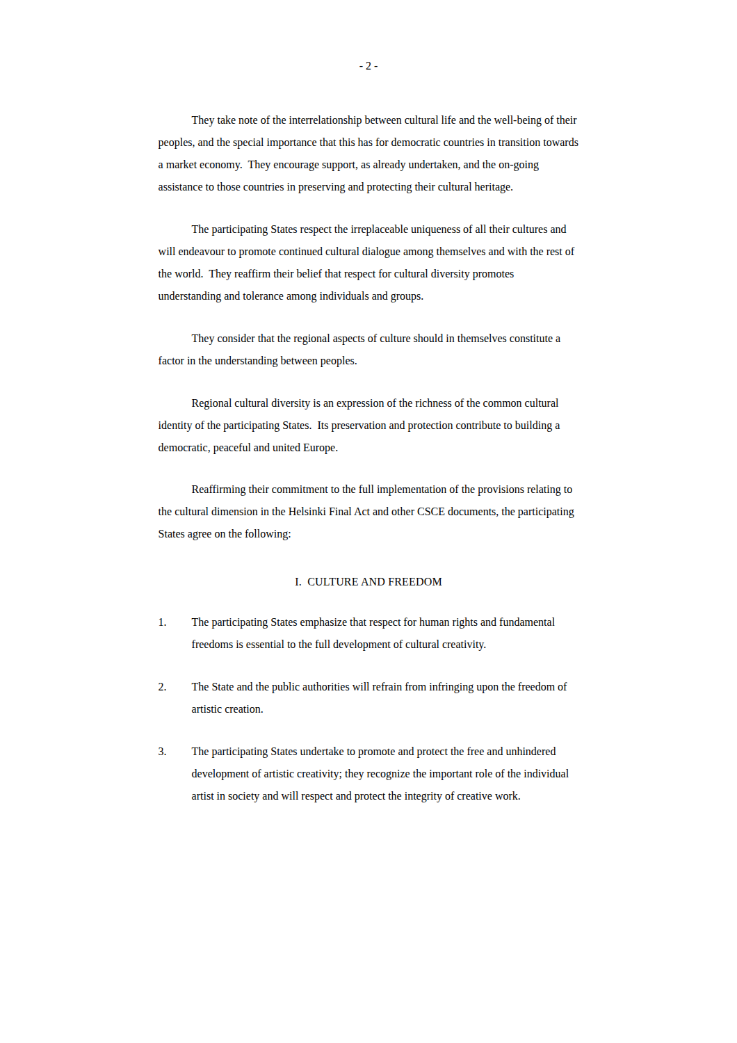- 2 -
They take note of the interrelationship between cultural life and the well-being of their peoples, and the special importance that this has for democratic countries in transition towards a market economy. They encourage support, as already undertaken, and the on-going assistance to those countries in preserving and protecting their cultural heritage.
The participating States respect the irreplaceable uniqueness of all their cultures and will endeavour to promote continued cultural dialogue among themselves and with the rest of the world. They reaffirm their belief that respect for cultural diversity promotes understanding and tolerance among individuals and groups.
They consider that the regional aspects of culture should in themselves constitute a factor in the understanding between peoples.
Regional cultural diversity is an expression of the richness of the common cultural identity of the participating States. Its preservation and protection contribute to building a democratic, peaceful and united Europe.
Reaffirming their commitment to the full implementation of the provisions relating to the cultural dimension in the Helsinki Final Act and other CSCE documents, the participating States agree on the following:
I. CULTURE AND FREEDOM
1.
The participating States emphasize that respect for human rights and fundamental freedoms is essential to the full development of cultural creativity.
2.
The State and the public authorities will refrain from infringing upon the freedom of artistic creation.
3.
The participating States undertake to promote and protect the free and unhindered development of artistic creativity; they recognize the important role of the individual artist in society and will respect and protect the integrity of creative work.